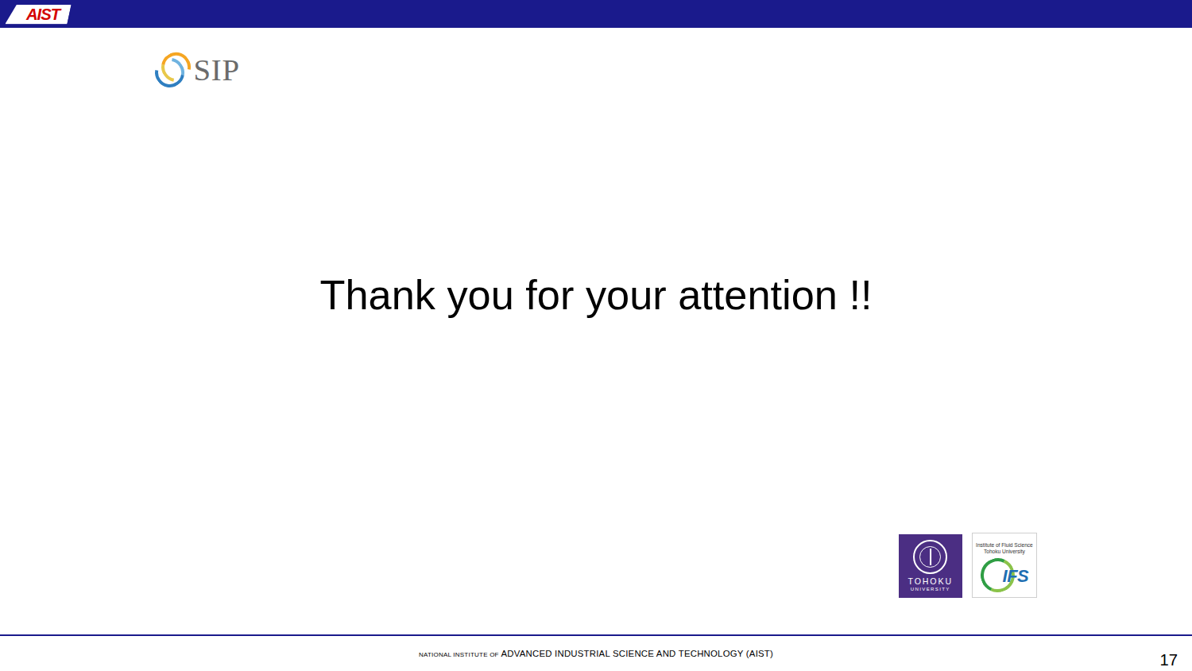AIST
SIP
Thank you for your attention !!
TOHOKUUNIVERSITY
Institute of Fluid Science
Tohoku University
IFS
NATIONAL INSTITUTE OF ADVANCED INDUSTRIAL SCIENCE AND TECHNOLOGY (AIST)
17